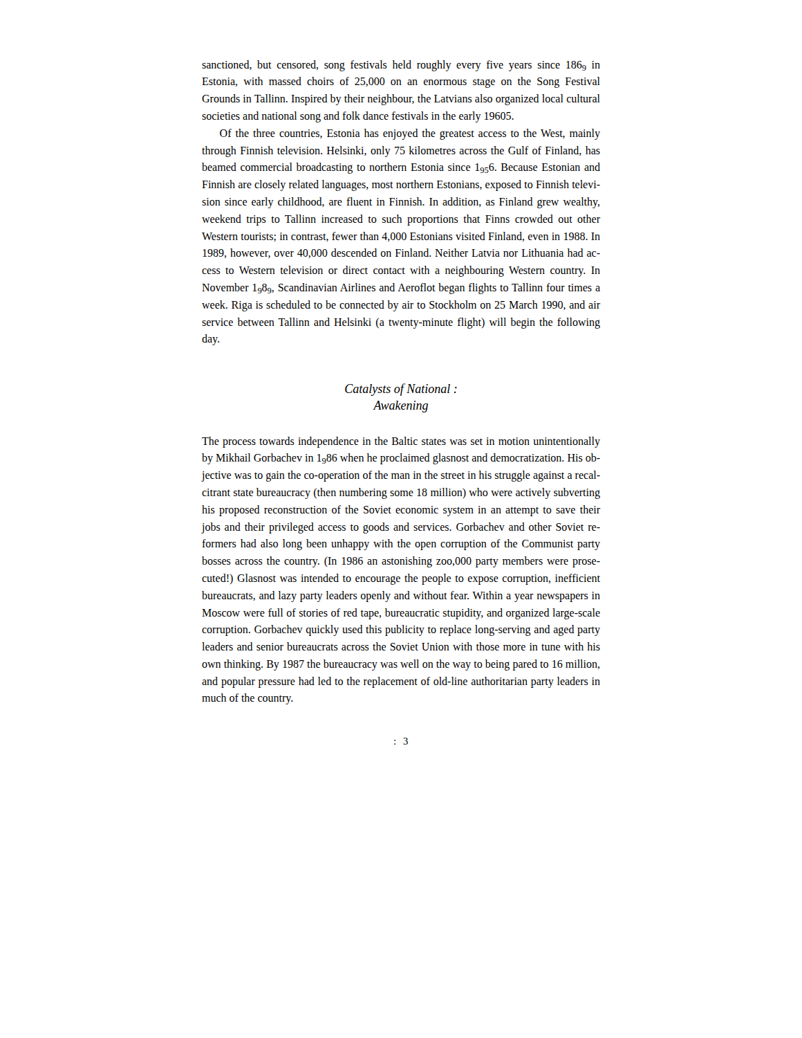sanctioned, but censored, song festivals held roughly every five years since 1869 in Estonia, with massed choirs of 25,000 on an enormous stage on the Song Festival Grounds in Tallinn. Inspired by their neighbour, the Latvians also organized local cultural societies and national song and folk dance festivals in the early 19605.
Of the three countries, Estonia has enjoyed the greatest access to the West, mainly through Finnish television. Helsinki, only 75 kilometres across the Gulf of Finland, has beamed commercial broadcasting to northern Estonia since 1956. Because Estonian and Finnish are closely related languages, most northern Estonians, exposed to Finnish television since early childhood, are fluent in Finnish. In addition, as Finland grew wealthy, weekend trips to Tallinn increased to such proportions that Finns crowded out other Western tourists; in contrast, fewer than 4,000 Estonians visited Finland, even in 1988. In 1989, however, over 40,000 descended on Finland. Neither Latvia nor Lithuania had access to Western television or direct contact with a neighbouring Western country. In November 1989, Scandinavian Airlines and Aeroflot began flights to Tallinn four times a week. Riga is scheduled to be connected by air to Stockholm on 25 March 1990, and air service between Tallinn and Helsinki (a twenty-minute flight) will begin the following day.
Catalysts of National :
Awakening
The process towards independence in the Baltic states was set in motion unintentionally by Mikhail Gorbachev in 1986 when he proclaimed glasnost and democratization. His objective was to gain the co-operation of the man in the street in his struggle against a recalcitrant state bureaucracy (then numbering some 18 million) who were actively subverting his proposed reconstruction of the Soviet economic system in an attempt to save their jobs and their privileged access to goods and services. Gorbachev and other Soviet reformers had also long been unhappy with the open corruption of the Communist party bosses across the country. (In 1986 an astonishing zoo,000 party members were prosecuted!) Glasnost was intended to encourage the people to expose corruption, inefficient bureaucrats, and lazy party leaders openly and without fear. Within a year newspapers in Moscow were full of stories of red tape, bureaucratic stupidity, and organized large-scale corruption. Gorbachev quickly used this publicity to replace long-serving and aged party leaders and senior bureaucrats across the Soviet Union with those more in tune with his own thinking. By 1987 the bureaucracy was well on the way to being pared to 16 million, and popular pressure had led to the replacement of old-line authoritarian party leaders in much of the country.
: 3